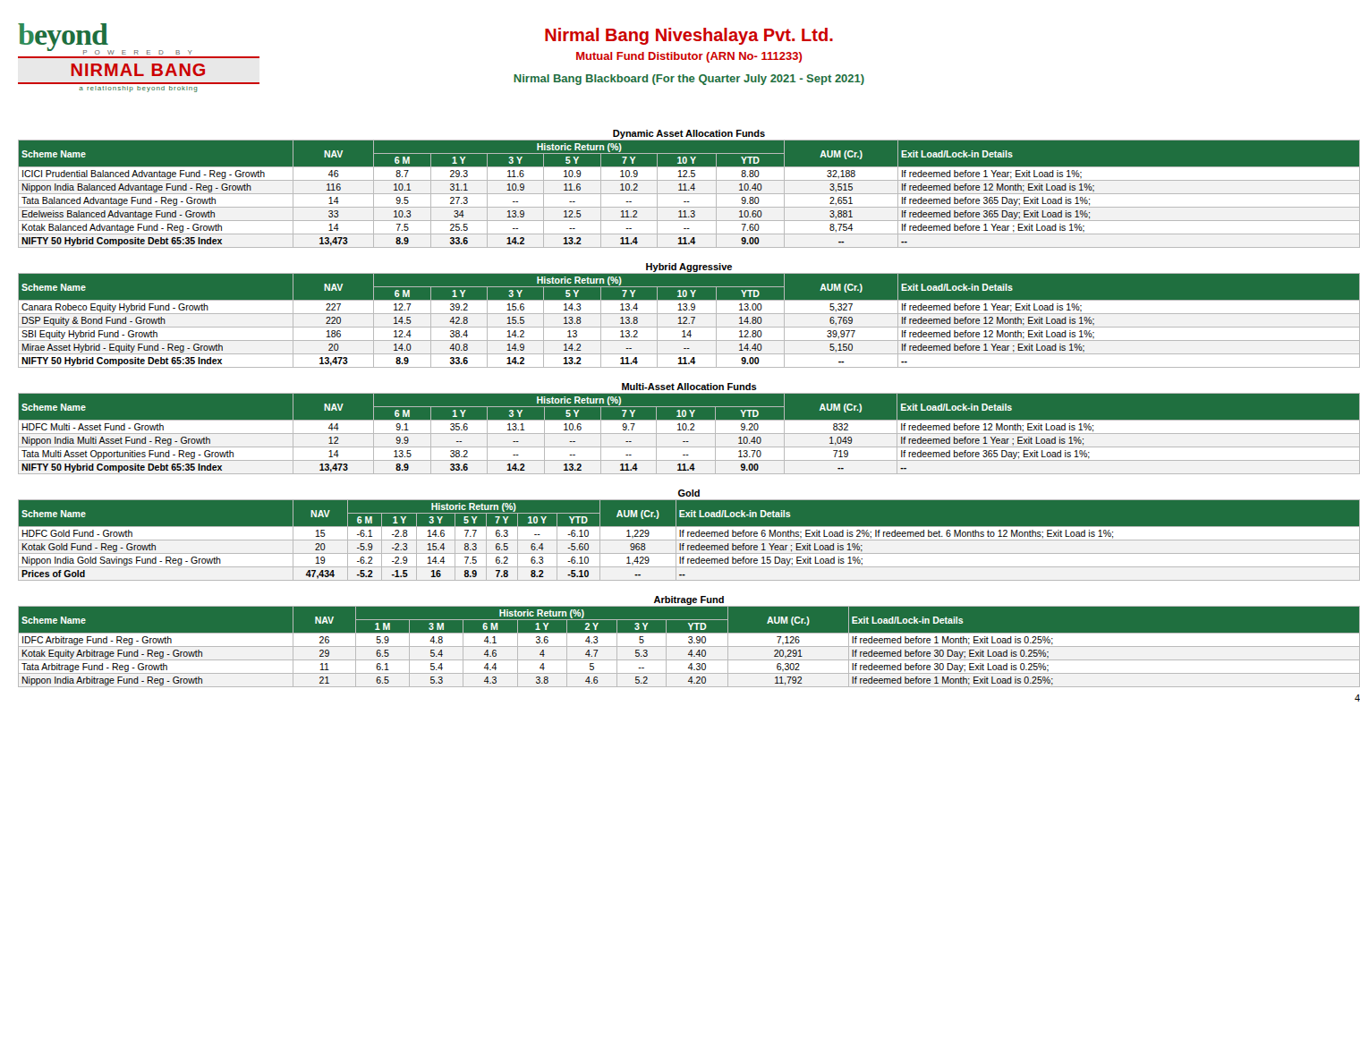beyond
P O W E R E D B Y
NIRMAL BANG
a relationship beyond broking
Nirmal Bang Niveshalaya Pvt. Ltd.
Mutual Fund Distibutor (ARN No- 111233)
Nirmal Bang Blackboard (For the Quarter July 2021 - Sept 2021)
Dynamic Asset Allocation Funds
| Scheme Name | NAV | Historic Return (%) | AUM (Cr.) | Exit Load/Lock-in Details |
| --- | --- | --- | --- | --- |
| 6 M | 1 Y | 3 Y | 5 Y | 7 Y | 10 Y | YTD |
| ICICI Prudential Balanced Advantage Fund - Reg - Growth | 46 | 8.7 | 29.3 | 11.6 | 10.9 | 10.9 | 12.5 | 8.80 | 32,188 | If redeemed before 1 Year; Exit Load is 1%; |
| Nippon India Balanced Advantage Fund - Reg - Growth | 116 | 10.1 | 31.1 | 10.9 | 11.6 | 10.2 | 11.4 | 10.40 | 3,515 | If redeemed before 12 Month; Exit Load is 1%; |
| Tata Balanced Advantage Fund - Reg - Growth | 14 | 9.5 | 27.3 | -- | -- | -- | -- | 9.80 | 2,651 | If redeemed before 365 Day; Exit Load is 1%; |
| Edelweiss Balanced Advantage Fund - Growth | 33 | 10.3 | 34 | 13.9 | 12.5 | 11.2 | 11.3 | 10.60 | 3,881 | If redeemed before 365 Day; Exit Load is 1%; |
| Kotak Balanced Advantage Fund - Reg - Growth | 14 | 7.5 | 25.5 | -- | -- | -- | -- | 7.60 | 8,754 | If redeemed before 1 Year ; Exit Load is 1%; |
| NIFTY 50 Hybrid Composite Debt 65:35 Index | 13,473 | 8.9 | 33.6 | 14.2 | 13.2 | 11.4 | 11.4 | 9.00 | -- | -- |
Hybrid Aggressive
| Scheme Name | NAV | Historic Return (%) | AUM (Cr.) | Exit Load/Lock-in Details |
| --- | --- | --- | --- | --- |
| 6 M | 1 Y | 3 Y | 5 Y | 7 Y | 10 Y | YTD |
| Canara Robeco Equity Hybrid Fund - Growth | 227 | 12.7 | 39.2 | 15.6 | 14.3 | 13.4 | 13.9 | 13.00 | 5,327 | If redeemed before 1 Year; Exit Load is 1%; |
| DSP Equity & Bond Fund - Growth | 220 | 14.5 | 42.8 | 15.5 | 13.8 | 13.8 | 12.7 | 14.80 | 6,769 | If redeemed before 12 Month; Exit Load is 1%; |
| SBI Equity Hybrid Fund - Growth | 186 | 12.4 | 38.4 | 14.2 | 13 | 13.2 | 14 | 12.80 | 39,977 | If redeemed before 12 Month; Exit Load is 1%; |
| Mirae Asset Hybrid - Equity Fund - Reg - Growth | 20 | 14.0 | 40.8 | 14.9 | 14.2 | -- | -- | 14.40 | 5,150 | If redeemed before 1 Year ; Exit Load is 1%; |
| NIFTY 50 Hybrid Composite Debt 65:35 Index | 13,473 | 8.9 | 33.6 | 14.2 | 13.2 | 11.4 | 11.4 | 9.00 | -- | -- |
Multi-Asset Allocation Funds
| Scheme Name | NAV | Historic Return (%) | AUM (Cr.) | Exit Load/Lock-in Details |
| --- | --- | --- | --- | --- |
| 6 M | 1 Y | 3 Y | 5 Y | 7 Y | 10 Y | YTD |
| HDFC Multi - Asset Fund - Growth | 44 | 9.1 | 35.6 | 13.1 | 10.6 | 9.7 | 10.2 | 9.20 | 832 | If redeemed before 12 Month; Exit Load is 1%; |
| Nippon India Multi Asset Fund - Reg - Growth | 12 | 9.9 | -- | -- | -- | -- | -- | 10.40 | 1,049 | If redeemed before 1 Year ; Exit Load is 1%; |
| Tata Multi Asset Opportunities Fund - Reg - Growth | 14 | 13.5 | 38.2 | -- | -- | -- | -- | 13.70 | 719 | If redeemed before 365 Day; Exit Load is 1%; |
| NIFTY 50 Hybrid Composite Debt 65:35 Index | 13,473 | 8.9 | 33.6 | 14.2 | 13.2 | 11.4 | 11.4 | 9.00 | -- | -- |
Gold
| Scheme Name | NAV | Historic Return (%) | AUM (Cr.) | Exit Load/Lock-in Details |
| --- | --- | --- | --- | --- |
| 6 M | 1 Y | 3 Y | 5 Y | 7 Y | 10 Y | YTD |
| HDFC Gold Fund - Growth | 15 | -6.1 | -2.8 | 14.6 | 7.7 | 6.3 | -- | -6.10 | 1,229 | If redeemed before 6 Months; Exit Load is 2%; If redeemed bet. 6 Months to 12 Months; Exit Load is 1%; |
| Kotak Gold Fund - Reg - Growth | 20 | -5.9 | -2.3 | 15.4 | 8.3 | 6.5 | 6.4 | -5.60 | 968 | If redeemed before 1 Year ; Exit Load is 1%; |
| Nippon India Gold Savings Fund - Reg - Growth | 19 | -6.2 | -2.9 | 14.4 | 7.5 | 6.2 | 6.3 | -6.10 | 1,429 | If redeemed before 15 Day; Exit Load is 1%; |
| Prices of Gold | 47,434 | -5.2 | -1.5 | 16 | 8.9 | 7.8 | 8.2 | -5.10 | -- | -- |
Arbitrage Fund
| Scheme Name | NAV | Historic Return (%) | AUM (Cr.) | Exit Load/Lock-in Details |
| --- | --- | --- | --- | --- |
| 1 M | 3 M | 6 M | 1 Y | 2 Y | 3 Y | YTD |
| IDFC Arbitrage Fund - Reg - Growth | 26 | 5.9 | 4.8 | 4.1 | 3.6 | 4.3 | 5 | 3.90 | 7,126 | If redeemed before 1 Month; Exit Load is 0.25%; |
| Kotak Equity Arbitrage Fund - Reg - Growth | 29 | 6.5 | 5.4 | 4.6 | 4 | 4.7 | 5.3 | 4.40 | 20,291 | If redeemed before 30 Day; Exit Load is 0.25%; |
| Tata Arbitrage Fund - Reg - Growth | 11 | 6.1 | 5.4 | 4.4 | 4 | 5 | -- | 4.30 | 6,302 | If redeemed before 30 Day; Exit Load is 0.25%; |
| Nippon India Arbitrage Fund - Reg - Growth | 21 | 6.5 | 5.3 | 4.3 | 3.8 | 4.6 | 5.2 | 4.20 | 11,792 | If redeemed before 1 Month; Exit Load is 0.25%; |
4